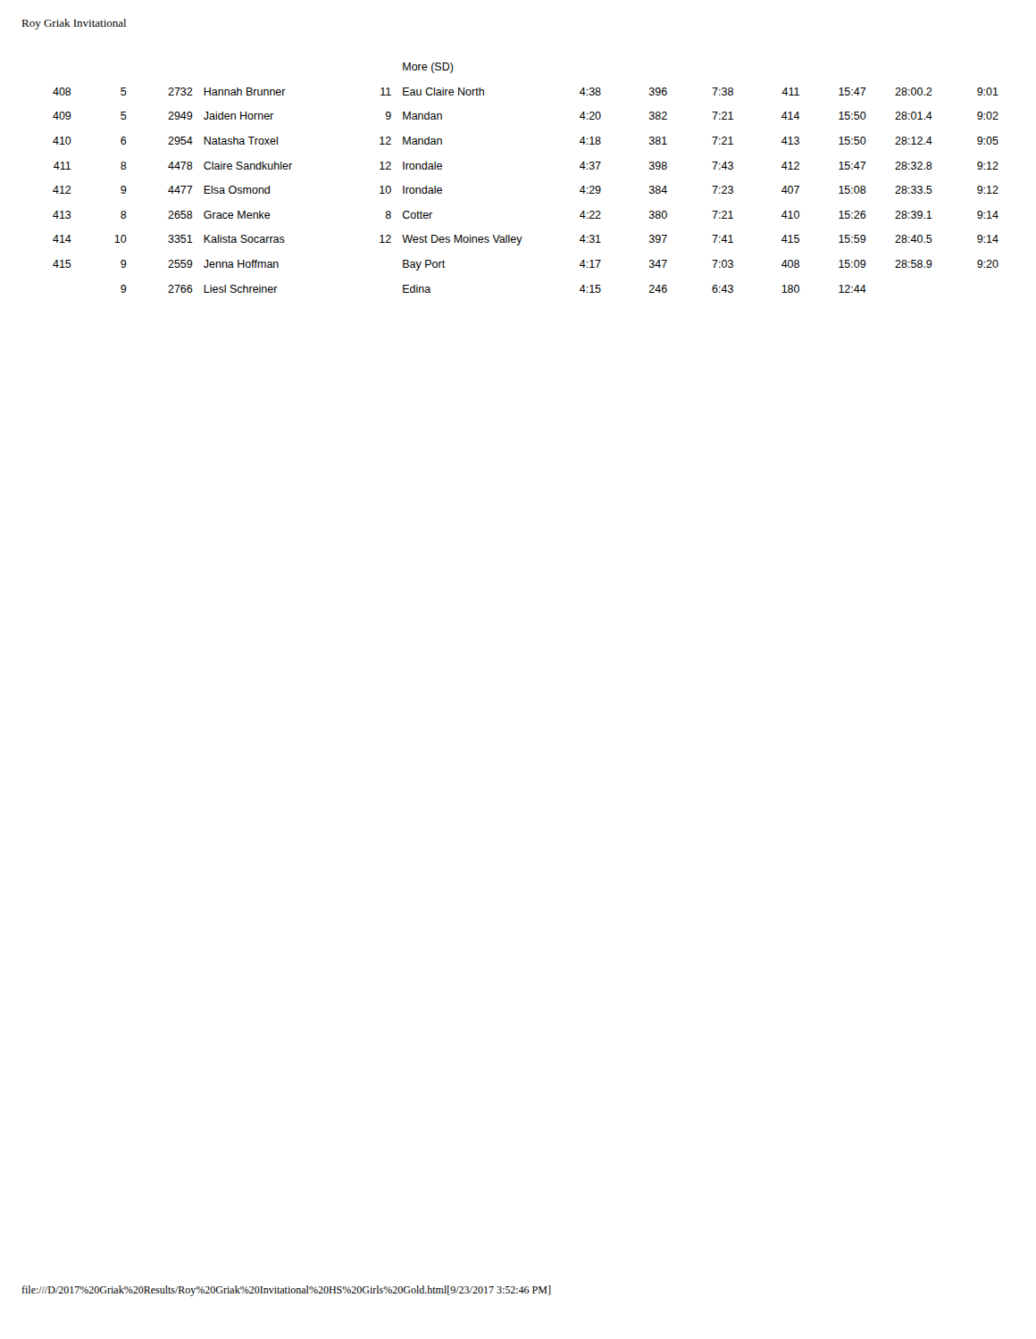Roy Griak Invitational
| | | | | | More (SD) | | | | | | | |
| 408 | 5 | 2732 | Hannah Brunner | 11 | Eau Claire North | 4:38 | 396 | 7:38 | 411 | 15:47 | 28:00.2 | 9:01 |
| 409 | 5 | 2949 | Jaiden Horner | 9 | Mandan | 4:20 | 382 | 7:21 | 414 | 15:50 | 28:01.4 | 9:02 |
| 410 | 6 | 2954 | Natasha Troxel | 12 | Mandan | 4:18 | 381 | 7:21 | 413 | 15:50 | 28:12.4 | 9:05 |
| 411 | 8 | 4478 | Claire Sandkuhler | 12 | Irondale | 4:37 | 398 | 7:43 | 412 | 15:47 | 28:32.8 | 9:12 |
| 412 | 9 | 4477 | Elsa Osmond | 10 | Irondale | 4:29 | 384 | 7:23 | 407 | 15:08 | 28:33.5 | 9:12 |
| 413 | 8 | 2658 | Grace Menke | 8 | Cotter | 4:22 | 380 | 7:21 | 410 | 15:26 | 28:39.1 | 9:14 |
| 414 | 10 | 3351 | Kalista Socarras | 12 | West Des Moines Valley | 4:31 | 397 | 7:41 | 415 | 15:59 | 28:40.5 | 9:14 |
| 415 | 9 | 2559 | Jenna Hoffman | | Bay Port | 4:17 | 347 | 7:03 | 408 | 15:09 | 28:58.9 | 9:20 |
| | 9 | 2766 | Liesl Schreiner | | Edina | 4:15 | 246 | 6:43 | 180 | 12:44 | | |
file:///D/2017%20Griak%20Results/Roy%20Griak%20Invitational%20HS%20Girls%20Gold.html[9/23/2017 3:52:46 PM]